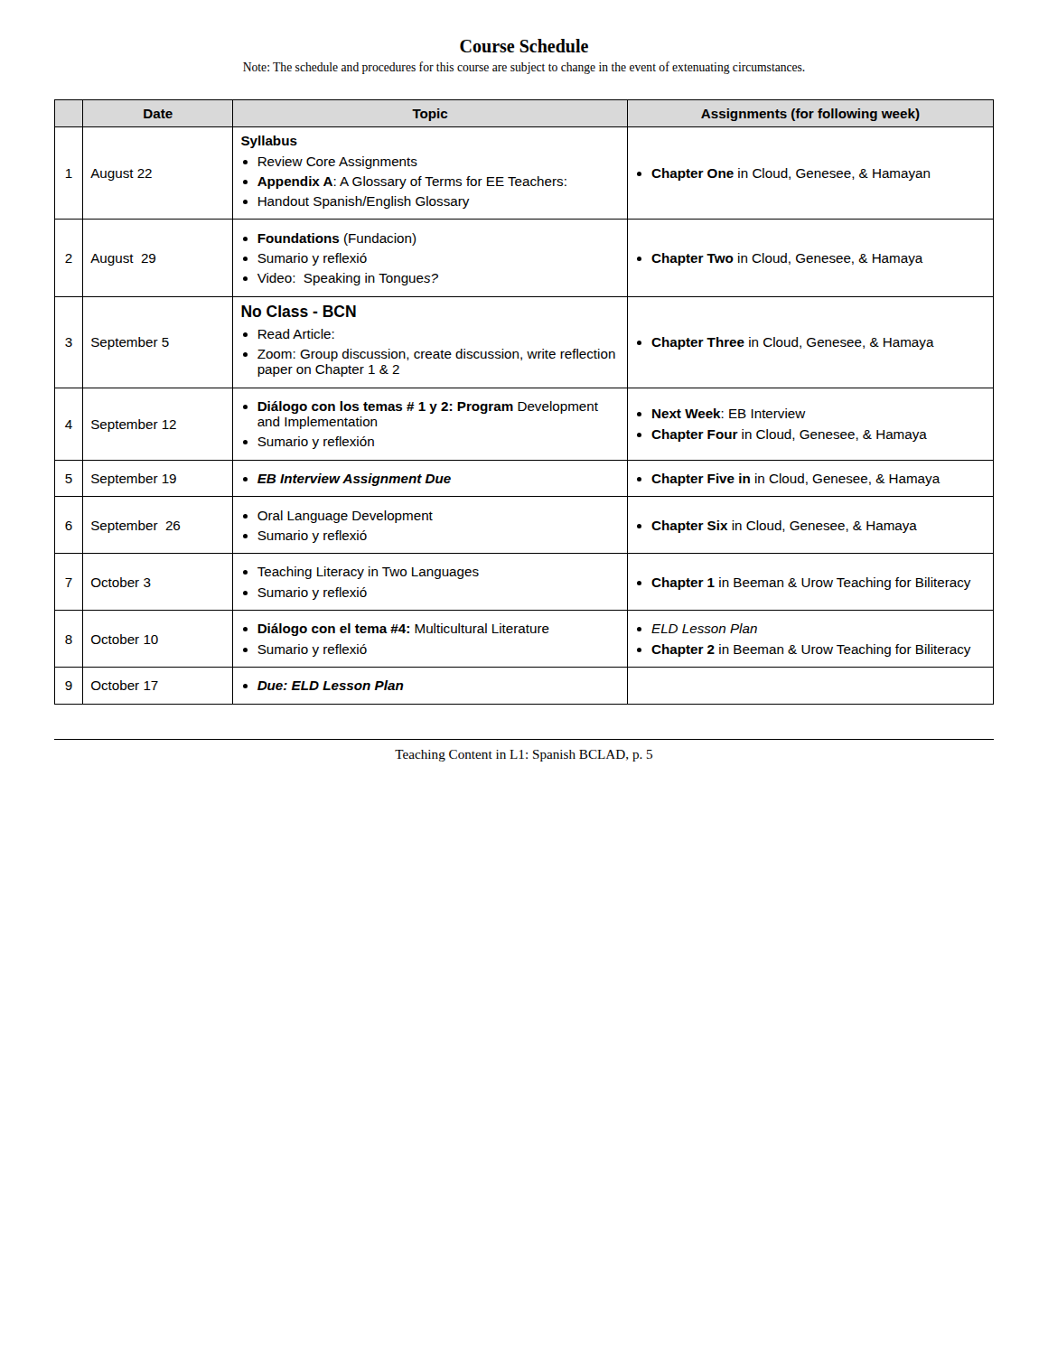Course Schedule
Note: The schedule and procedures for this course are subject to change in the event of extenuating circumstances.
| | Date | Topic | Assignments (for following week) |
| --- | --- | --- | --- |
| 1 | August 22 | Syllabus Review Core Assignments Appendix A : A Glossary of Terms for EE Teachers: Handout Spanish/English Glossary | Chapter One in Cloud, Genesee, & Hamayan |
| 2 | August 29 | Foundations (Fundacion) Sumario y reflexió Video: Speaking in Tongue s? | Chapter Two in Cloud, Genesee, & Hamaya |
| 3 | September 5 | No Class - BCN Read Article: Zoom: Group discussion, create discussion, write reflection paper on Chapter 1 & 2 | Chapter Three in Cloud, Genesee, & Hamaya |
| 4 | September 12 | Diálogo con los temas # 1 y 2: Program Development and Implementation Sumario y reflexión | Next Week : EB Interview Chapter Four in Cloud, Genesee, & Hamaya |
| 5 | September 19 | EB Interview Assignment Due | Chapter Five in in Cloud, Genesee, & Hamaya |
| 6 | September 26 | Oral Language Development Sumario y reflexió | Chapter Six in Cloud, Genesee, & Hamaya |
| 7 | October 3 | Teaching Literacy in Two Languages Sumario y reflexió | Chapter 1 in Beeman & Urow Teaching for Biliteracy |
| 8 | October 10 | Diálogo con el tema #4: Multicultural Literature Sumario y reflexió | ELD Lesson Plan Chapter 2 in Beeman & Urow Teaching for Biliteracy |
| 9 | October 17 | Due: ELD Lesson Plan | |
Teaching Content in L1: Spanish BCLAD, p. 5